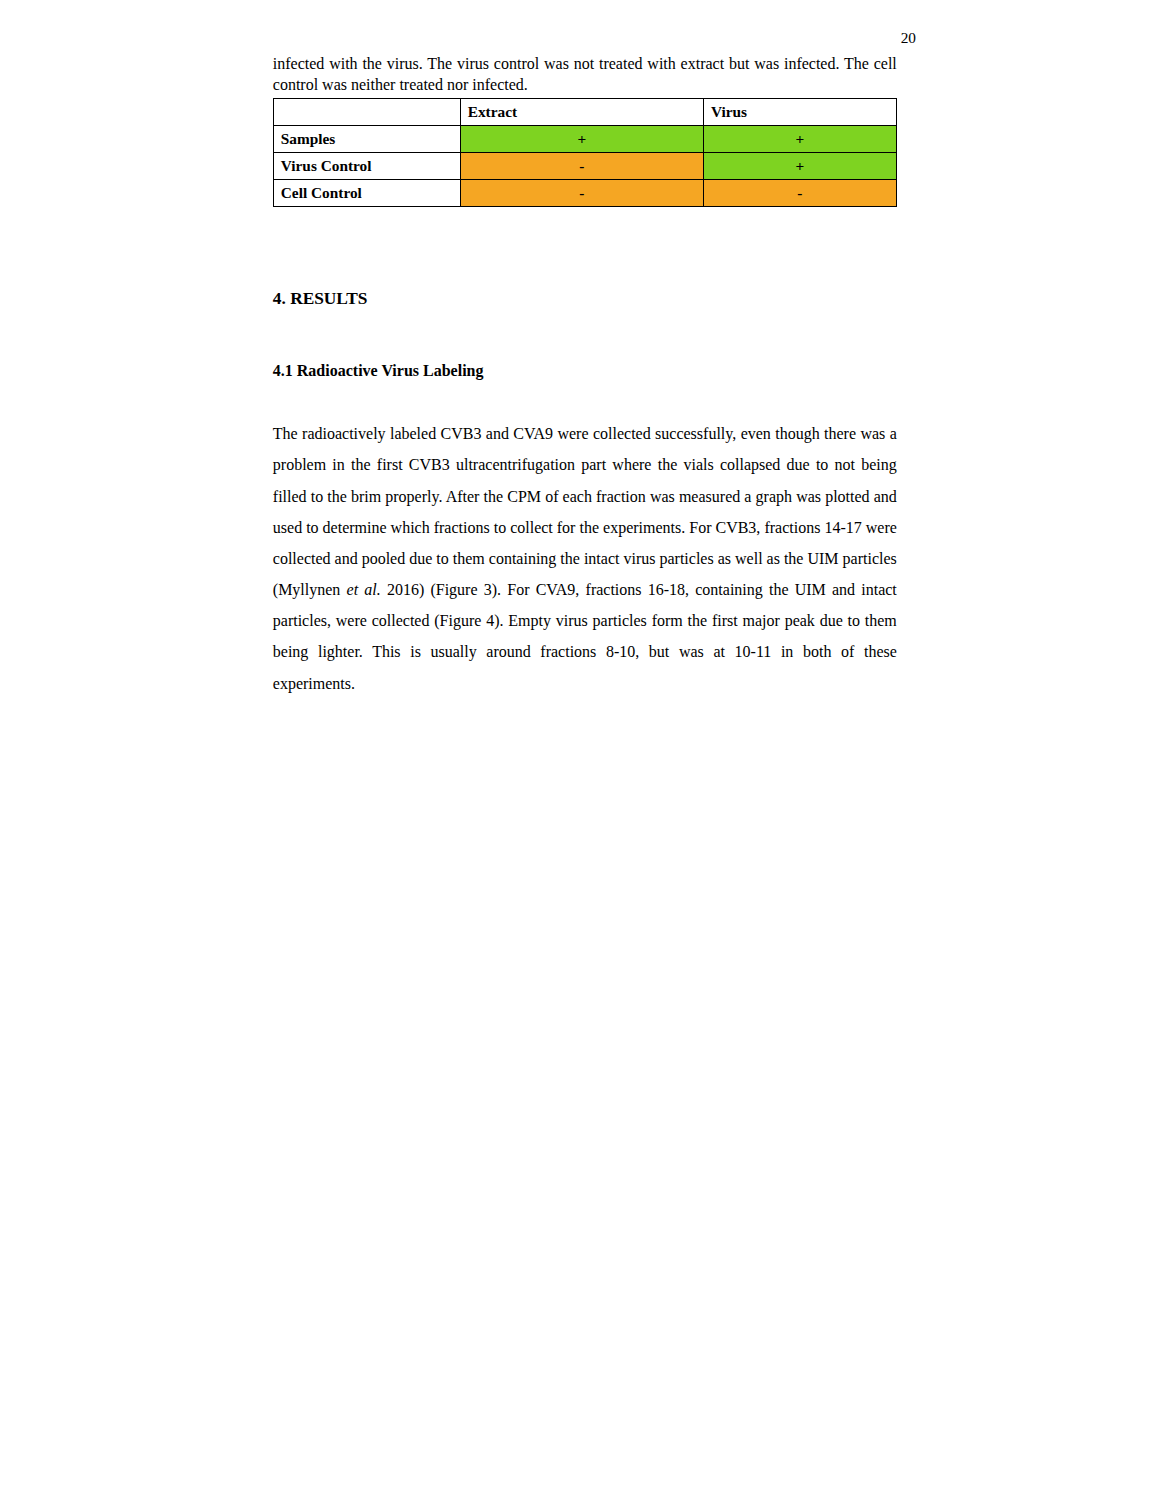20
infected with the virus. The virus control was not treated with extract but was infected. The cell control was neither treated nor infected.
| | Extract | Virus |
| Samples | + | + |
| Virus Control | - | + |
| Cell Control | - | - |
4. RESULTS
4.1 Radioactive Virus Labeling
The radioactively labeled CVB3 and CVA9 were collected successfully, even though there was a problem in the first CVB3 ultracentrifugation part where the vials collapsed due to not being filled to the brim properly. After the CPM of each fraction was measured a graph was plotted and used to determine which fractions to collect for the experiments. For CVB3, fractions 14-17 were collected and pooled due to them containing the intact virus particles as well as the UIM particles (Myllynen et al. 2016) (Figure 3). For CVA9, fractions 16-18, containing the UIM and intact particles, were collected (Figure 4). Empty virus particles form the first major peak due to them being lighter. This is usually around fractions 8-10, but was at 10-11 in both of these experiments.